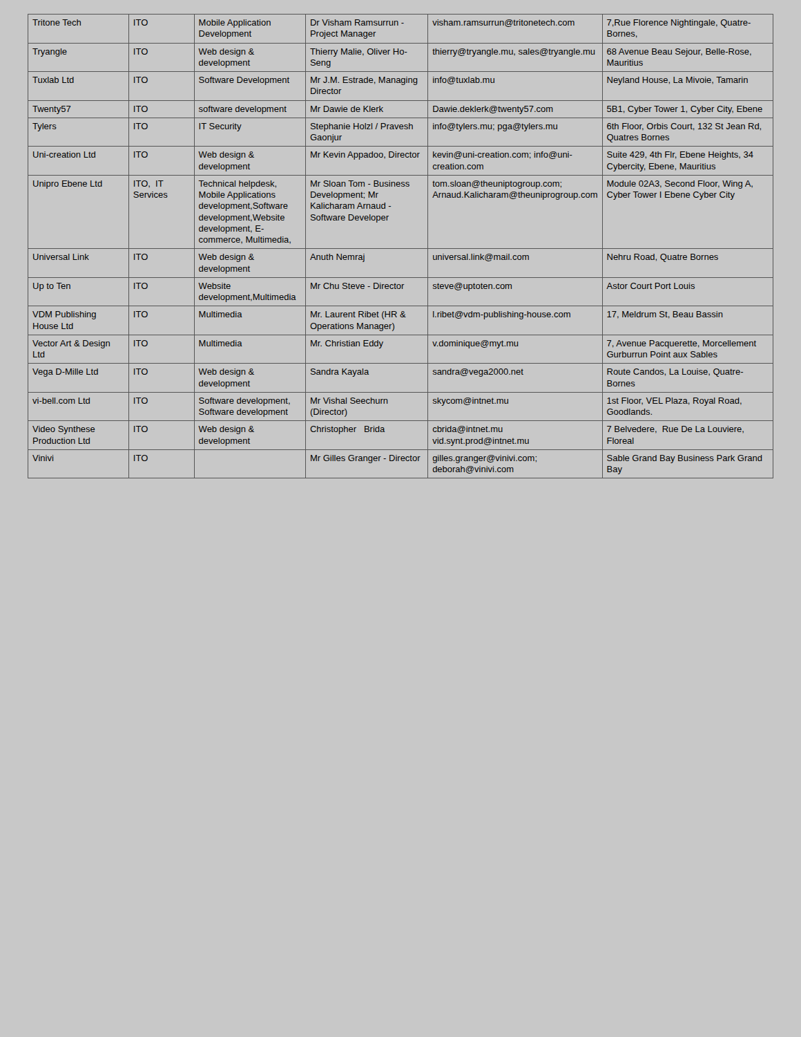| Tritone Tech | ITO | Mobile Application Development | Dr Visham Ramsurrun - Project Manager | visham.ramsurrun@tritonetech.com | 7,Rue Florence Nightingale, Quatre-Bornes, |
| Tryangle | ITO | Web design & development | Thierry Malie, Oliver Ho-Seng | thierry@tryangle.mu, sales@tryangle.mu | 68 Avenue Beau Sejour, Belle-Rose, Mauritius |
| Tuxlab Ltd | ITO | Software Development | Mr J.M. Estrade, Managing Director | info@tuxlab.mu | Neyland House, La Mivoie, Tamarin |
| Twenty57 | ITO | software development | Mr Dawie de Klerk | Dawie.deklerk@twenty57.com | 5B1, Cyber Tower 1, Cyber City, Ebene |
| Tylers | ITO | IT Security | Stephanie Holzl / Pravesh Gaonjur | info@tylers.mu; pga@tylers.mu | 6th Floor, Orbis Court, 132 St Jean Rd, Quatres Bornes |
| Uni-creation Ltd | ITO | Web design & development | Mr Kevin Appadoo, Director | kevin@uni-creation.com; info@uni-creation.com | Suite 429, 4th Flr, Ebene Heights, 34 Cybercity, Ebene, Mauritius |
| Unipro Ebene Ltd | ITO, IT Services | Technical helpdesk, Mobile Applications development,Software development,Website development, E-commerce, Multimedia, | Mr Sloan Tom - Business Development; Mr Kalicharam Arnaud - Software Developer | tom.sloan@theuniptogroup.com; Arnaud.Kalicharam@theuniprogroup.com | Module 02A3, Second Floor, Wing A, Cyber Tower I Ebene Cyber City |
| Universal Link | ITO | Web design & development | Anuth Nemraj | universal.link@mail.com | Nehru Road, Quatre Bornes |
| Up to Ten | ITO | Website development,Multimedia | Mr Chu Steve - Director | steve@uptoten.com | Astor Court Port Louis |
| VDM Publishing House Ltd | ITO | Multimedia | Mr. Laurent Ribet (HR & Operations Manager) | l.ribet@vdm-publishing-house.com | 17, Meldrum St, Beau Bassin |
| Vector Art & Design Ltd | ITO | Multimedia | Mr. Christian Eddy | v.dominique@myt.mu | 7, Avenue Pacquerette, Morcellement Gurburrun Point aux Sables |
| Vega D-Mille Ltd | ITO | Web design & development | Sandra Kayala | sandra@vega2000.net | Route Candos, La Louise, Quatre-Bornes |
| vi-bell.com Ltd | ITO | Software development, Software development | Mr Vishal Seechurn (Director) | skycom@intnet.mu | 1st Floor, VEL Plaza, Royal Road, Goodlands. |
| Video Synthese Production Ltd | ITO | Web design & development | Christopher Brida | cbrida@intnet.mu vid.synt.prod@intnet.mu | 7 Belvedere, Rue De La Louviere, Floreal |
| Vinivi | ITO | | Mr Gilles Granger - Director | gilles.granger@vinivi.com; deborah@vinivi.com | Sable Grand Bay Business Park Grand Bay |